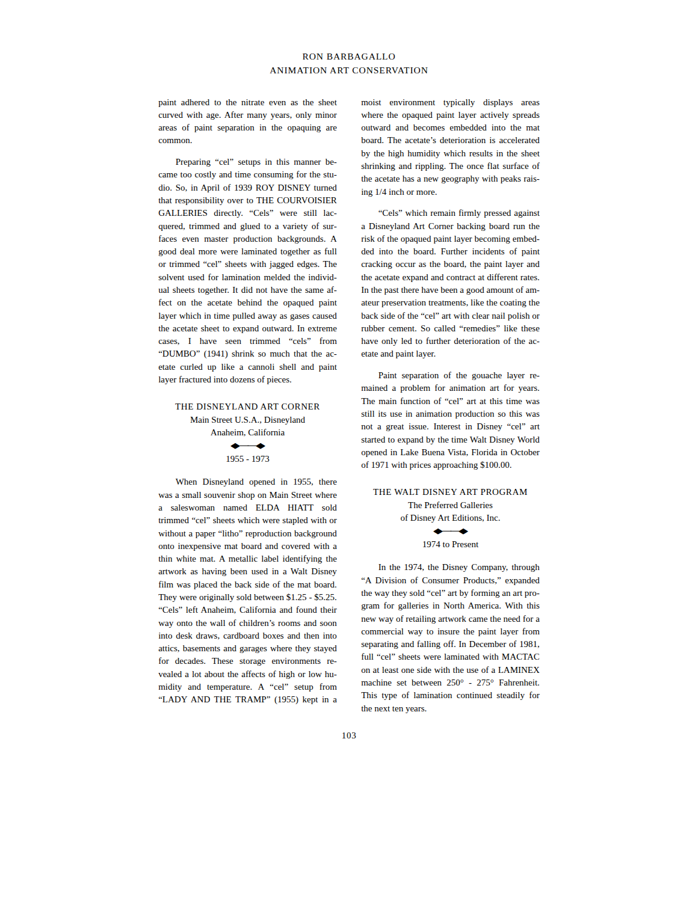RON BARBAGALLO ANIMATION ART CONSERVATION
paint adhered to the nitrate even as the sheet curved with age. After many years, only minor areas of paint separation in the opaquing are common.
Preparing “cel” setups in this manner became too costly and time consuming for the studio. So, in April of 1939 ROY DISNEY turned that responsibility over to THE COURVOISIER GALLERIES directly. “Cels” were still lacquered, trimmed and glued to a variety of surfaces even master production backgrounds. A good deal more were laminated together as full or trimmed “cel” sheets with jagged edges. The solvent used for lamination melded the individual sheets together. It did not have the same affect on the acetate behind the opaqued paint layer which in time pulled away as gases caused the acetate sheet to expand outward. In extreme cases, I have seen trimmed “cels” from “DUMBO” (1941) shrink so much that the acetate curled up like a cannoli shell and paint layer fractured into dozens of pieces.
THE DISNEYLAND ART CORNER Main Street U.S.A., Disneyland Anaheim, California ◆──◆
1955 - 1973
When Disneyland opened in 1955, there was a small souvenir shop on Main Street where a saleswoman named ELDA HIATT sold trimmed “cel” sheets which were stapled with or without a paper “litho” reproduction background onto inexpensive mat board and covered with a thin white mat. A metallic label identifying the artwork as having been used in a Walt Disney film was placed the back side of the mat board. They were originally sold between $1.25 - $5.25. “Cels” left Anaheim, California and found their way onto the wall of children’s rooms and soon into desk draws, cardboard boxes and then into attics, basements and garages where they stayed for decades. These storage environments revealed a lot about the affects of high or low humidity and temperature. A “cel” setup from “LADY AND THE TRAMP” (1955) kept in a moist environment typically displays areas where the opaqued paint layer actively spreads outward and becomes embedded into the mat board. The acetate’s deterioration is accelerated by the high humidity which results in the sheet shrinking and rippling. The once flat surface of the acetate has a new geography with peaks raising 1/4 inch or more.
“Cels” which remain firmly pressed against a Disneyland Art Corner backing board run the risk of the opaqued paint layer becoming embedded into the board. Further incidents of paint cracking occur as the board, the paint layer and the acetate expand and contract at different rates. In the past there have been a good amount of amateur preservation treatments, like the coating the back side of the “cel” art with clear nail polish or rubber cement. So called “remedies” like these have only led to further deterioration of the acetate and paint layer.
Paint separation of the gouache layer remained a problem for animation art for years. The main function of “cel” art at this time was still its use in animation production so this was not a great issue. Interest in Disney “cel” art started to expand by the time Walt Disney World opened in Lake Buena Vista, Florida in October of 1971 with prices approaching $100.00.
THE WALT DISNEY ART PROGRAM The Preferred Galleries of Disney Art Editions, Inc. ◆──◆
1974 to Present
In the 1974, the Disney Company, through “A Division of Consumer Products,” expanded the way they sold “cel” art by forming an art program for galleries in North America. With this new way of retailing artwork came the need for a commercial way to insure the paint layer from separating and falling off. In December of 1981, full “cel” sheets were laminated with MACTAC on at least one side with the use of a LAMINEX machine set between 250° - 275° Fahrenheit. This type of lamination continued steadily for the next ten years.
103